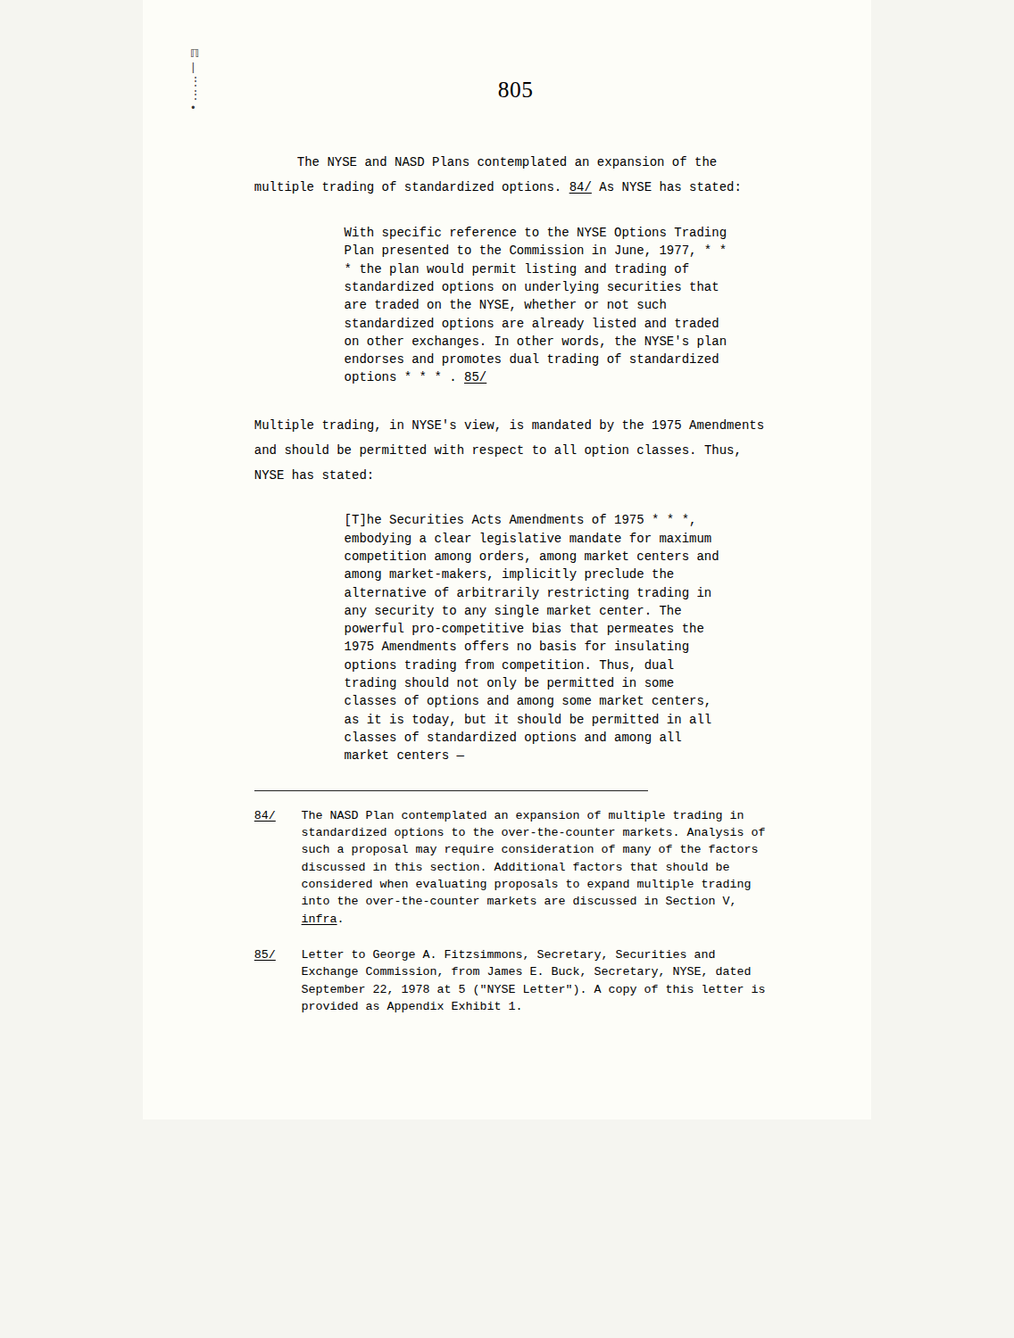ℿ
|
⋮
⋮
•
805
The NYSE and NASD Plans contemplated an expansion of the multiple trading of standardized options. 84/ As NYSE has stated:
With specific reference to the NYSE Options Trading Plan presented to the Commission in June, 1977, * * * the plan would permit listing and trading of standardized options on underlying securities that are traded on the NYSE, whether or not such standardized options are already listed and traded on other exchanges. In other words, the NYSE's plan endorses and promotes dual trading of standardized options * * * . 85/
Multiple trading, in NYSE's view, is mandated by the 1975 Amendments and should be permitted with respect to all option classes. Thus, NYSE has stated:
[T]he Securities Acts Amendments of 1975 * * *, embodying a clear legislative mandate for maximum competition among orders, among market centers and among market-makers, implicitly preclude the alternative of arbitrarily restricting trading in any security to any single market center. The powerful pro-competitive bias that permeates the 1975 Amendments offers no basis for insulating options trading from competition. Thus, dual trading should not only be permitted in some classes of options and among some market centers, as it is today, but it should be permitted in all classes of standardized options and among all market centers —
84/
The NASD Plan contemplated an expansion of multiple trading in standardized options to the over-the-counter markets. Analysis of such a proposal may require consideration of many of the factors discussed in this section. Additional factors that should be considered when evaluating proposals to expand multiple trading into the over-the-counter markets are discussed in Section V, infra.
85/
Letter to George A. Fitzsimmons, Secretary, Securities and Exchange Commission, from James E. Buck, Secretary, NYSE, dated September 22, 1978 at 5 ("NYSE Letter"). A copy of this letter is provided as Appendix Exhibit 1.